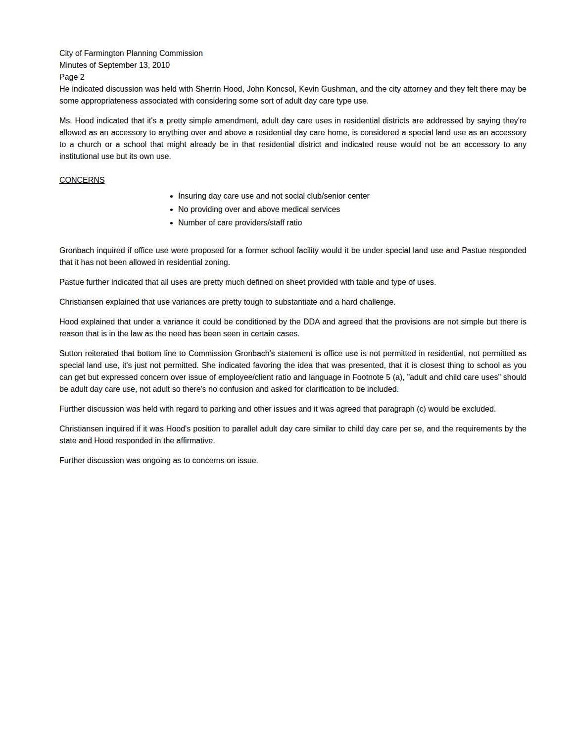City of Farmington Planning Commission
Minutes of September 13, 2010
Page 2
He indicated discussion was held with Sherrin Hood, John Koncsol, Kevin Gushman, and the city attorney and they felt there may be some appropriateness associated with considering some sort of adult day care type use.
Ms. Hood indicated that it's a pretty simple amendment, adult day care uses in residential districts are addressed by saying they're allowed as an accessory to anything over and above a residential day care home, is considered a special land use as an accessory to a church or a school that might already be in that residential district and indicated reuse would not be an accessory to any institutional use but its own use.
CONCERNS
Insuring day care use and not social club/senior center
No providing over and above medical services
Number of care providers/staff ratio
Gronbach inquired if office use were proposed for a former school facility would it be under special land use and Pastue responded that it has not been allowed in residential zoning.
Pastue further indicated that all uses are pretty much defined on sheet provided with table and type of uses.
Christiansen explained that use variances are pretty tough to substantiate and a hard challenge.
Hood explained that under a variance it could be conditioned by the DDA and agreed that the provisions are not simple but there is reason that is in the law as the need has been seen in certain cases.
Sutton reiterated that bottom line to Commission Gronbach's statement is office use is not permitted in residential, not permitted as special land use, it's just not permitted. She indicated favoring the idea that was presented, that it is closest thing to school as you can get but expressed concern over issue of employee/client ratio and language in Footnote 5 (a), "adult and child care uses" should be adult day care use, not adult so there's no confusion and asked for clarification to be included.
Further discussion was held with regard to parking and other issues and it was agreed that paragraph (c) would be excluded.
Christiansen inquired if it was Hood's position to parallel adult day care similar to child day care per se, and the requirements by the state and Hood responded in the affirmative.
Further discussion was ongoing as to concerns on issue.